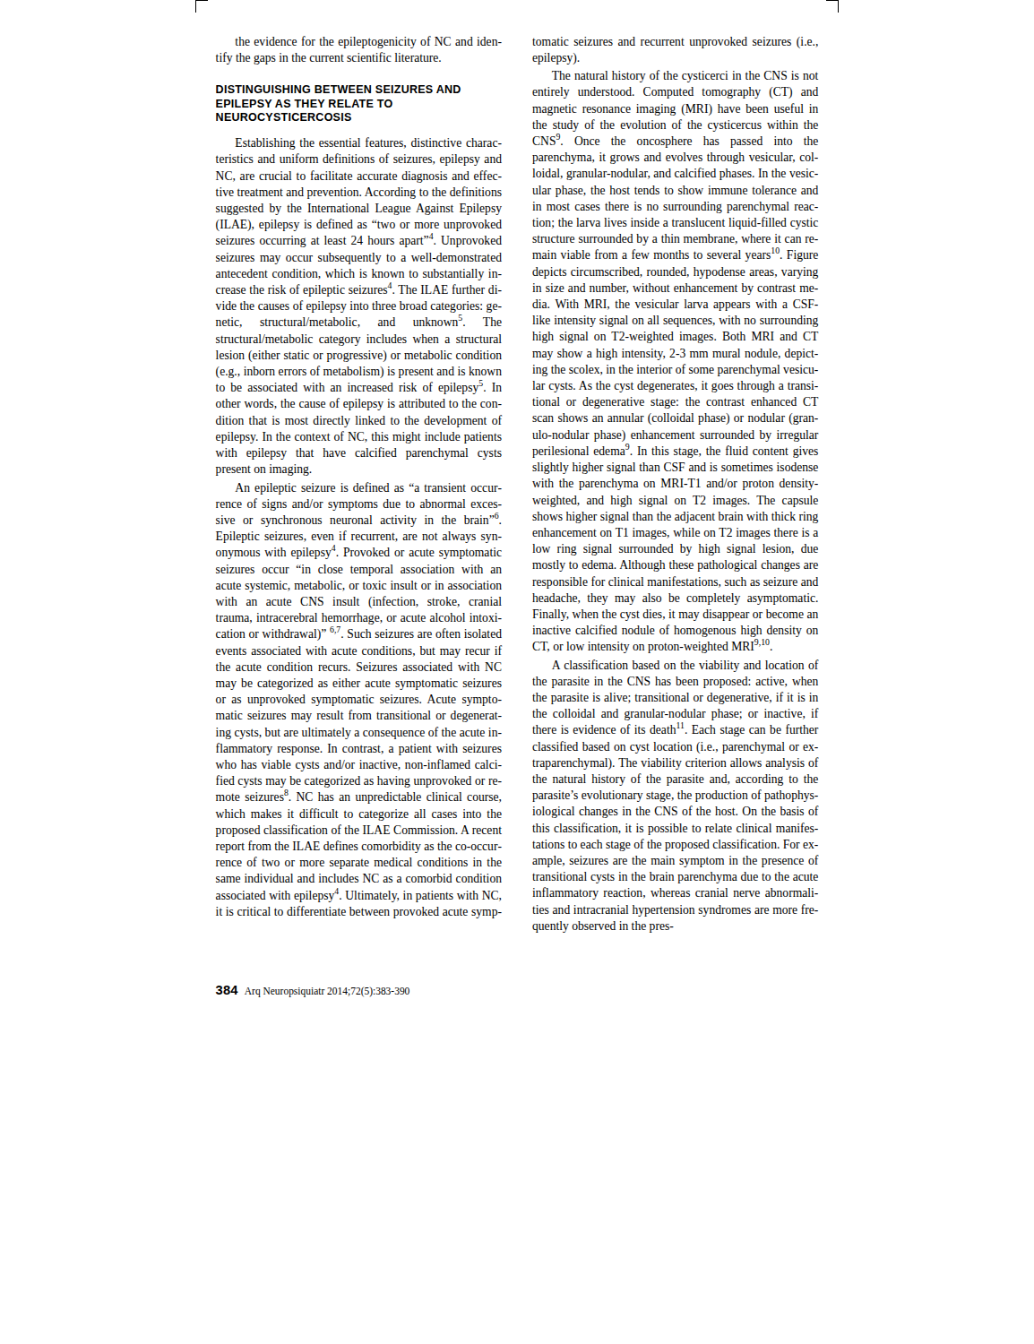the evidence for the epileptogenicity of NC and identify the gaps in the current scientific literature.
Distinguishing between seizures and epilepsy as they relate to neurocysticercosis
Establishing the essential features, distinctive characteristics and uniform definitions of seizures, epilepsy and NC, are crucial to facilitate accurate diagnosis and effective treatment and prevention. According to the definitions suggested by the International League Against Epilepsy (ILAE), epilepsy is defined as “two or more unprovoked seizures occurring at least 24 hours apart”4. Unprovoked seizures may occur subsequently to a well-demonstrated antecedent condition, which is known to substantially increase the risk of epileptic seizures4. The ILAE further divide the causes of epilepsy into three broad categories: genetic, structural/metabolic, and unknown5. The structural/metabolic category includes when a structural lesion (either static or progressive) or metabolic condition (e.g., inborn errors of metabolism) is present and is known to be associated with an increased risk of epilepsy5. In other words, the cause of epilepsy is attributed to the condition that is most directly linked to the development of epilepsy. In the context of NC, this might include patients with epilepsy that have calcified parenchymal cysts present on imaging.
An epileptic seizure is defined as “a transient occurrence of signs and/or symptoms due to abnormal excessive or synchronous neuronal activity in the brain”6. Epileptic seizures, even if recurrent, are not always synonymous with epilepsy4. Provoked or acute symptomatic seizures occur “in close temporal association with an acute systemic, metabolic, or toxic insult or in association with an acute CNS insult (infection, stroke, cranial trauma, intracerebral hemorrhage, or acute alcohol intoxication or withdrawal)” 6,7. Such seizures are often isolated events associated with acute conditions, but may recur if the acute condition recurs. Seizures associated with NC may be categorized as either acute symptomatic seizures or as unprovoked symptomatic seizures. Acute symptomatic seizures may result from transitional or degenerating cysts, but are ultimately a consequence of the acute inflammatory response. In contrast, a patient with seizures who has viable cysts and/or inactive, non-inflamed calcified cysts may be categorized as having unprovoked or remote seizures8. NC has an unpredictable clinical course, which makes it difficult to categorize all cases into the proposed classification of the ILAE Commission. A recent report from the ILAE defines comorbidity as the co-occurrence of two or more separate medical conditions in the same individual and includes NC as a comorbid condition associated with epilepsy4. Ultimately, in patients with NC, it is critical to differentiate between provoked acute symptomatic seizures and recurrent unprovoked seizures (i.e., epilepsy).
The natural history of the cysticerci in the CNS is not entirely understood. Computed tomography (CT) and magnetic resonance imaging (MRI) have been useful in the study of the evolution of the cysticercus within the CNS9. Once the oncosphere has passed into the parenchyma, it grows and evolves through vesicular, colloidal, granular-nodular, and calcified phases. In the vesicular phase, the host tends to show immune tolerance and in most cases there is no surrounding parenchymal reaction; the larva lives inside a translucent liquid-filled cystic structure surrounded by a thin membrane, where it can remain viable from a few months to several years10. Figure depicts circumscribed, rounded, hypodense areas, varying in size and number, without enhancement by contrast media. With MRI, the vesicular larva appears with a CSF-like intensity signal on all sequences, with no surrounding high signal on T2-weighted images. Both MRI and CT may show a high intensity, 2-3 mm mural nodule, depicting the scolex, in the interior of some parenchymal vesicular cysts. As the cyst degenerates, it goes through a transitional or degenerative stage: the contrast enhanced CT scan shows an annular (colloidal phase) or nodular (granulo-nodular phase) enhancement surrounded by irregular perilesional edema9. In this stage, the fluid content gives slightly higher signal than CSF and is sometimes isodense with the parenchyma on MRI-T1 and/or proton density-weighted, and high signal on T2 images. The capsule shows higher signal than the adjacent brain with thick ring enhancement on T1 images, while on T2 images there is a low ring signal surrounded by high signal lesion, due mostly to edema. Although these pathological changes are responsible for clinical manifestations, such as seizure and headache, they may also be completely asymptomatic. Finally, when the cyst dies, it may disappear or become an inactive calcified nodule of homogenous high density on CT, or low intensity on proton-weighted MRI9,10.
A classification based on the viability and location of the parasite in the CNS has been proposed: active, when the parasite is alive; transitional or degenerative, if it is in the colloidal and granular-nodular phase; or inactive, if there is evidence of its death11. Each stage can be further classified based on cyst location (i.e., parenchymal or extraparenchymal). The viability criterion allows analysis of the natural history of the parasite and, according to the parasite’s evolutionary stage, the production of pathophysiological changes in the CNS of the host. On the basis of this classification, it is possible to relate clinical manifestations to each stage of the proposed classification. For example, seizures are the main symptom in the presence of transitional cysts in the brain parenchyma due to the acute inflammatory reaction, whereas cranial nerve abnormalities and intracranial hypertension syndromes are more frequently observed in the pres-
384 Arq Neuropsiquiatr 2014;72(5):383-390